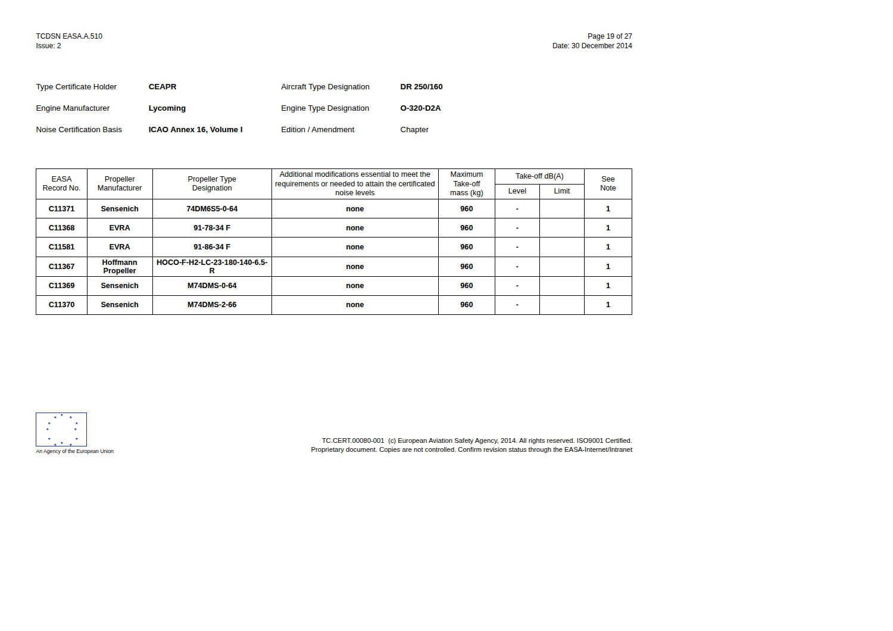| TCDSN EASA.A.510 Issue: 2 | Page 19 of 27 Date: 30 December 2014 |
| Type Certificate Holder | CEAPR | Aircraft Type Designation | DR 250/160 | |
| Engine Manufacturer | Lycoming | Engine Type Designation | O-320-D2A | |
| Noise Certification Basis | ICAO Annex 16, Volume I | Edition / Amendment | Chapter | |
| EASA Record No. | Propeller Manufacturer | Propeller Type Designation | Additional modifications essential to meet the requirements or needed to attain the certificated noise levels | Maximum Take-off mass (kg) | Take-off dB(A) | See Note |
| --- | --- | --- | --- | --- | --- | --- |
| Level | Limit |
| C11371 | Sensenich | 74DM6S5-0-64 | none | 960 | - | | 1 |
| C11368 | EVRA | 91-78-34 F | none | 960 | - | | 1 |
| C11581 | EVRA | 91-86-34 F | none | 960 | - | | 1 |
| C11367 | Hoffmann Propeller | HOCO-F-H2-LC-23-180-140-6.5-R | none | 960 | - | | 1 |
| C11369 | Sensenich | M74DMS-0-64 | none | 960 | - | | 1 |
| C11370 | Sensenich | M74DMS-2-66 | none | 960 | - | | 1 |
| ★ ★ ★ ★ ★ ★ ★ ★ ★ ★ ★ ★ An Agency of the European Union | TC.CERT.00080-001 (c) European Aviation Safety Agency, 2014. All rights reserved. ISO9001 Certified. Proprietary document. Copies are not controlled. Confirm revision status through the EASA-Internet/Intranet |